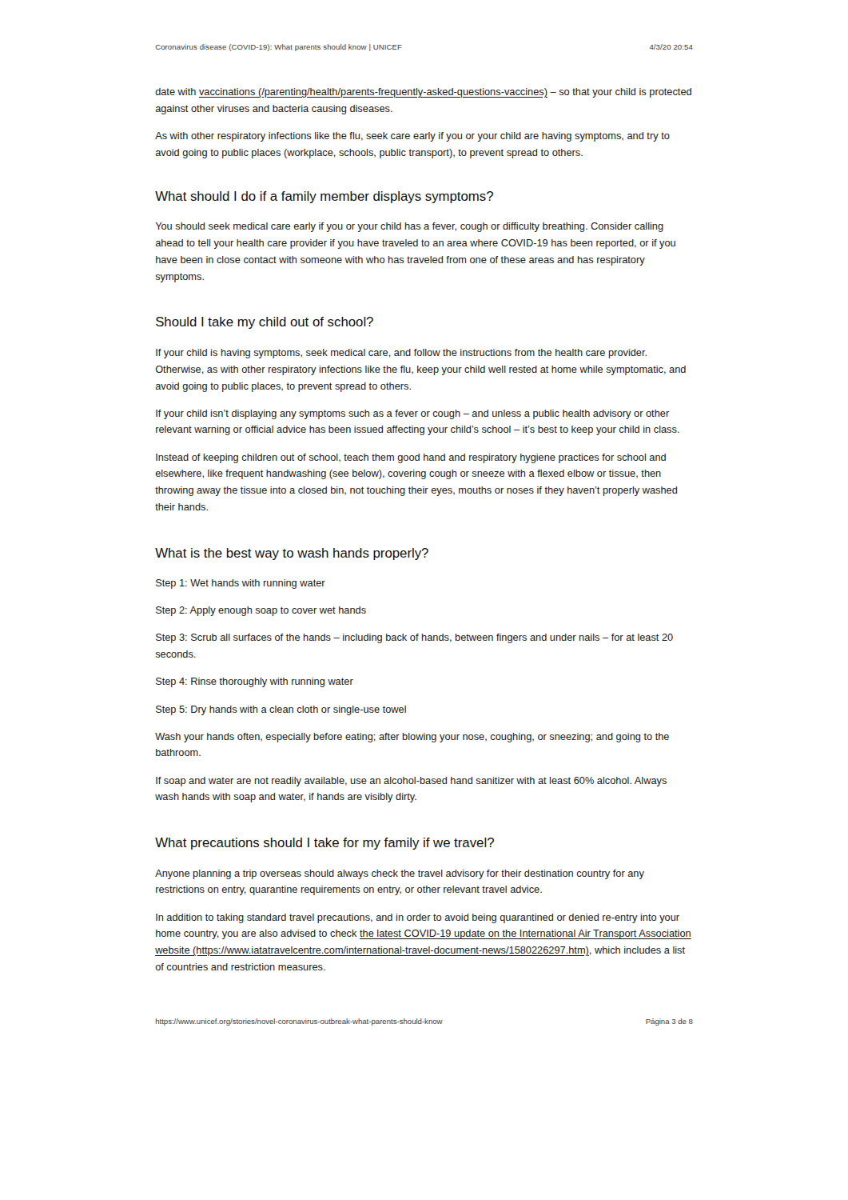Coronavirus disease (COVID-19): What parents should know | UNICEF
4/3/20 20:54
date with vaccinations (/parenting/health/parents-frequently-asked-questions-vaccines) – so that your child is protected against other viruses and bacteria causing diseases.
As with other respiratory infections like the flu, seek care early if you or your child are having symptoms, and try to avoid going to public places (workplace, schools, public transport), to prevent spread to others.
What should I do if a family member displays symptoms?
You should seek medical care early if you or your child has a fever, cough or difficulty breathing. Consider calling ahead to tell your health care provider if you have traveled to an area where COVID-19 has been reported, or if you have been in close contact with someone with who has traveled from one of these areas and has respiratory symptoms.
Should I take my child out of school?
If your child is having symptoms, seek medical care, and follow the instructions from the health care provider. Otherwise, as with other respiratory infections like the flu, keep your child well rested at home while symptomatic, and avoid going to public places, to prevent spread to others.
If your child isn’t displaying any symptoms such as a fever or cough – and unless a public health advisory or other relevant warning or official advice has been issued affecting your child’s school – it’s best to keep your child in class.
Instead of keeping children out of school, teach them good hand and respiratory hygiene practices for school and elsewhere, like frequent handwashing (see below), covering cough or sneeze with a flexed elbow or tissue, then throwing away the tissue into a closed bin, not touching their eyes, mouths or noses if they haven’t properly washed their hands.
What is the best way to wash hands properly?
Step 1: Wet hands with running water
Step 2: Apply enough soap to cover wet hands
Step 3: Scrub all surfaces of the hands – including back of hands, between fingers and under nails – for at least 20 seconds.
Step 4: Rinse thoroughly with running water
Step 5: Dry hands with a clean cloth or single-use towel
Wash your hands often, especially before eating; after blowing your nose, coughing, or sneezing; and going to the bathroom.
If soap and water are not readily available, use an alcohol-based hand sanitizer with at least 60% alcohol. Always wash hands with soap and water, if hands are visibly dirty.
What precautions should I take for my family if we travel?
Anyone planning a trip overseas should always check the travel advisory for their destination country for any restrictions on entry, quarantine requirements on entry, or other relevant travel advice.
In addition to taking standard travel precautions, and in order to avoid being quarantined or denied re-entry into your home country, you are also advised to check the latest COVID-19 update on the International Air Transport Association website (https://www.iatatravelcentre.com/international-travel-document-news/1580226297.htm), which includes a list of countries and restriction measures.
https://www.unicef.org/stories/novel-coronavirus-outbreak-what-parents-should-know
Página 3 de 8